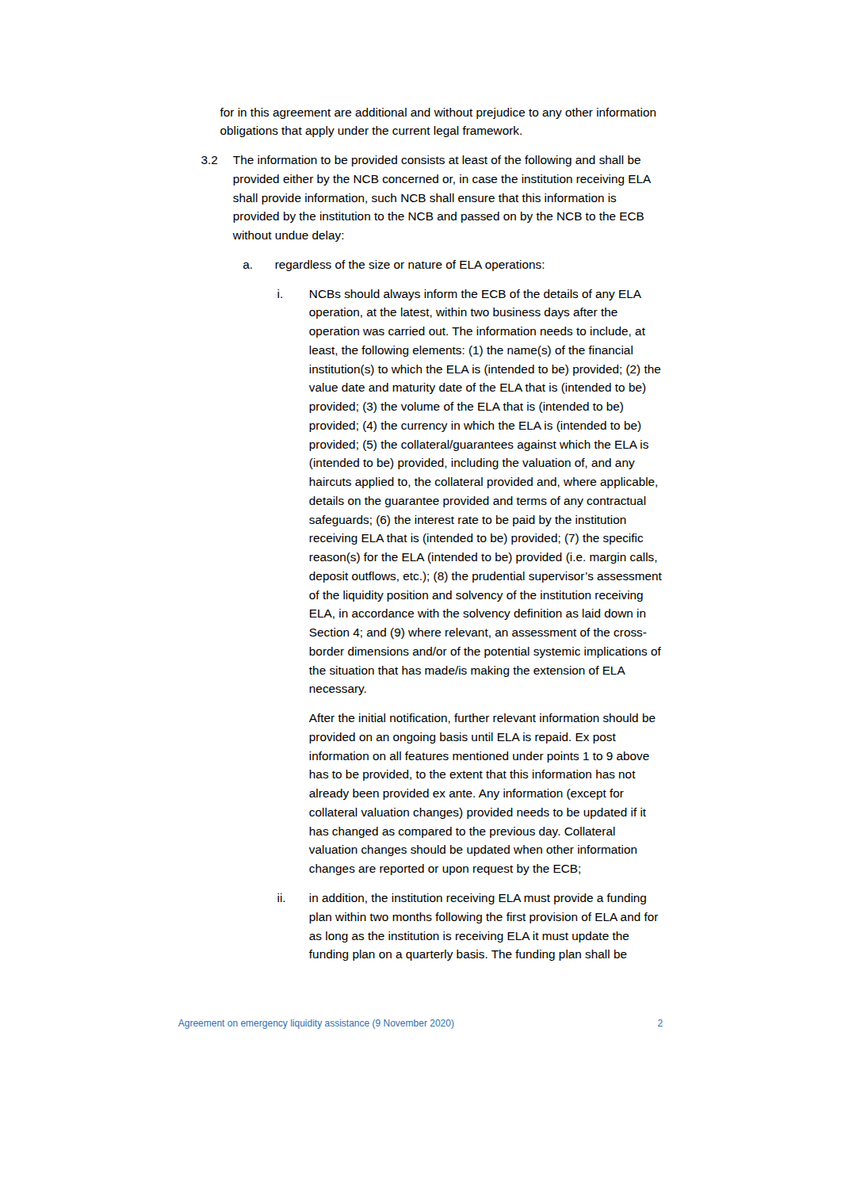for in this agreement are additional and without prejudice to any other information obligations that apply under the current legal framework.
3.2 The information to be provided consists at least of the following and shall be provided either by the NCB concerned or, in case the institution receiving ELA shall provide information, such NCB shall ensure that this information is provided by the institution to the NCB and passed on by the NCB to the ECB without undue delay:
a. regardless of the size or nature of ELA operations:
i. NCBs should always inform the ECB of the details of any ELA operation, at the latest, within two business days after the operation was carried out. The information needs to include, at least, the following elements: (1) the name(s) of the financial institution(s) to which the ELA is (intended to be) provided; (2) the value date and maturity date of the ELA that is (intended to be) provided; (3) the volume of the ELA that is (intended to be) provided; (4) the currency in which the ELA is (intended to be) provided; (5) the collateral/guarantees against which the ELA is (intended to be) provided, including the valuation of, and any haircuts applied to, the collateral provided and, where applicable, details on the guarantee provided and terms of any contractual safeguards; (6) the interest rate to be paid by the institution receiving ELA that is (intended to be) provided; (7) the specific reason(s) for the ELA (intended to be) provided (i.e. margin calls, deposit outflows, etc.); (8) the prudential supervisor’s assessment of the liquidity position and solvency of the institution receiving ELA, in accordance with the solvency definition as laid down in Section 4; and (9) where relevant, an assessment of the cross-border dimensions and/or of the potential systemic implications of the situation that has made/is making the extension of ELA necessary.
After the initial notification, further relevant information should be provided on an ongoing basis until ELA is repaid. Ex post information on all features mentioned under points 1 to 9 above has to be provided, to the extent that this information has not already been provided ex ante. Any information (except for collateral valuation changes) provided needs to be updated if it has changed as compared to the previous day. Collateral valuation changes should be updated when other information changes are reported or upon request by the ECB;
ii. in addition, the institution receiving ELA must provide a funding plan within two months following the first provision of ELA and for as long as the institution is receiving ELA it must update the funding plan on a quarterly basis. The funding plan shall be
Agreement on emergency liquidity assistance (9 November 2020) 2